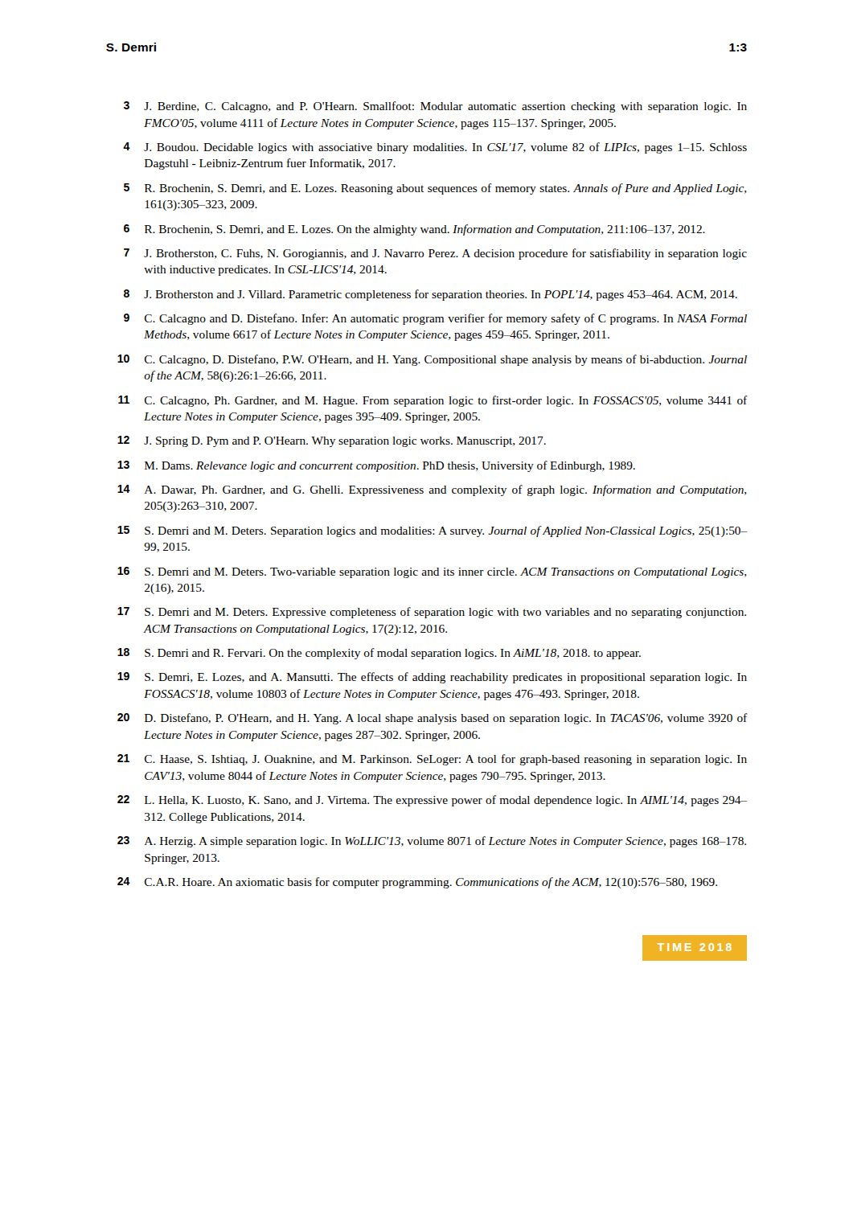S. Demri 1:3
J. Berdine, C. Calcagno, and P. O'Hearn. Smallfoot: Modular automatic assertion checking with separation logic. In FMCO'05, volume 4111 of Lecture Notes in Computer Science, pages 115–137. Springer, 2005.
J. Boudou. Decidable logics with associative binary modalities. In CSL'17, volume 82 of LIPIcs, pages 1–15. Schloss Dagstuhl - Leibniz-Zentrum fuer Informatik, 2017.
R. Brochenin, S. Demri, and E. Lozes. Reasoning about sequences of memory states. Annals of Pure and Applied Logic, 161(3):305–323, 2009.
R. Brochenin, S. Demri, and E. Lozes. On the almighty wand. Information and Computation, 211:106–137, 2012.
J. Brotherston, C. Fuhs, N. Gorogiannis, and J. Navarro Perez. A decision procedure for satisfiability in separation logic with inductive predicates. In CSL-LICS'14, 2014.
J. Brotherston and J. Villard. Parametric completeness for separation theories. In POPL'14, pages 453–464. ACM, 2014.
C. Calcagno and D. Distefano. Infer: An automatic program verifier for memory safety of C programs. In NASA Formal Methods, volume 6617 of Lecture Notes in Computer Science, pages 459–465. Springer, 2011.
C. Calcagno, D. Distefano, P.W. O'Hearn, and H. Yang. Compositional shape analysis by means of bi-abduction. Journal of the ACM, 58(6):26:1–26:66, 2011.
C. Calcagno, Ph. Gardner, and M. Hague. From separation logic to first-order logic. In FOSSACS'05, volume 3441 of Lecture Notes in Computer Science, pages 395–409. Springer, 2005.
J. Spring D. Pym and P. O'Hearn. Why separation logic works. Manuscript, 2017.
M. Dams. Relevance logic and concurrent composition. PhD thesis, University of Edinburgh, 1989.
A. Dawar, Ph. Gardner, and G. Ghelli. Expressiveness and complexity of graph logic. Information and Computation, 205(3):263–310, 2007.
S. Demri and M. Deters. Separation logics and modalities: A survey. Journal of Applied Non-Classical Logics, 25(1):50–99, 2015.
S. Demri and M. Deters. Two-variable separation logic and its inner circle. ACM Transactions on Computational Logics, 2(16), 2015.
S. Demri and M. Deters. Expressive completeness of separation logic with two variables and no separating conjunction. ACM Transactions on Computational Logics, 17(2):12, 2016.
S. Demri and R. Fervari. On the complexity of modal separation logics. In AiML'18, 2018. to appear.
S. Demri, E. Lozes, and A. Mansutti. The effects of adding reachability predicates in propositional separation logic. In FOSSACS'18, volume 10803 of Lecture Notes in Computer Science, pages 476–493. Springer, 2018.
D. Distefano, P. O'Hearn, and H. Yang. A local shape analysis based on separation logic. In TACAS'06, volume 3920 of Lecture Notes in Computer Science, pages 287–302. Springer, 2006.
C. Haase, S. Ishtiaq, J. Ouaknine, and M. Parkinson. SeLoger: A tool for graph-based reasoning in separation logic. In CAV'13, volume 8044 of Lecture Notes in Computer Science, pages 790–795. Springer, 2013.
L. Hella, K. Luosto, K. Sano, and J. Virtema. The expressive power of modal dependence logic. In AIML'14, pages 294–312. College Publications, 2014.
A. Herzig. A simple separation logic. In WoLLIC'13, volume 8071 of Lecture Notes in Computer Science, pages 168–178. Springer, 2013.
C.A.R. Hoare. An axiomatic basis for computer programming. Communications of the ACM, 12(10):576–580, 1969.
TIME 2018